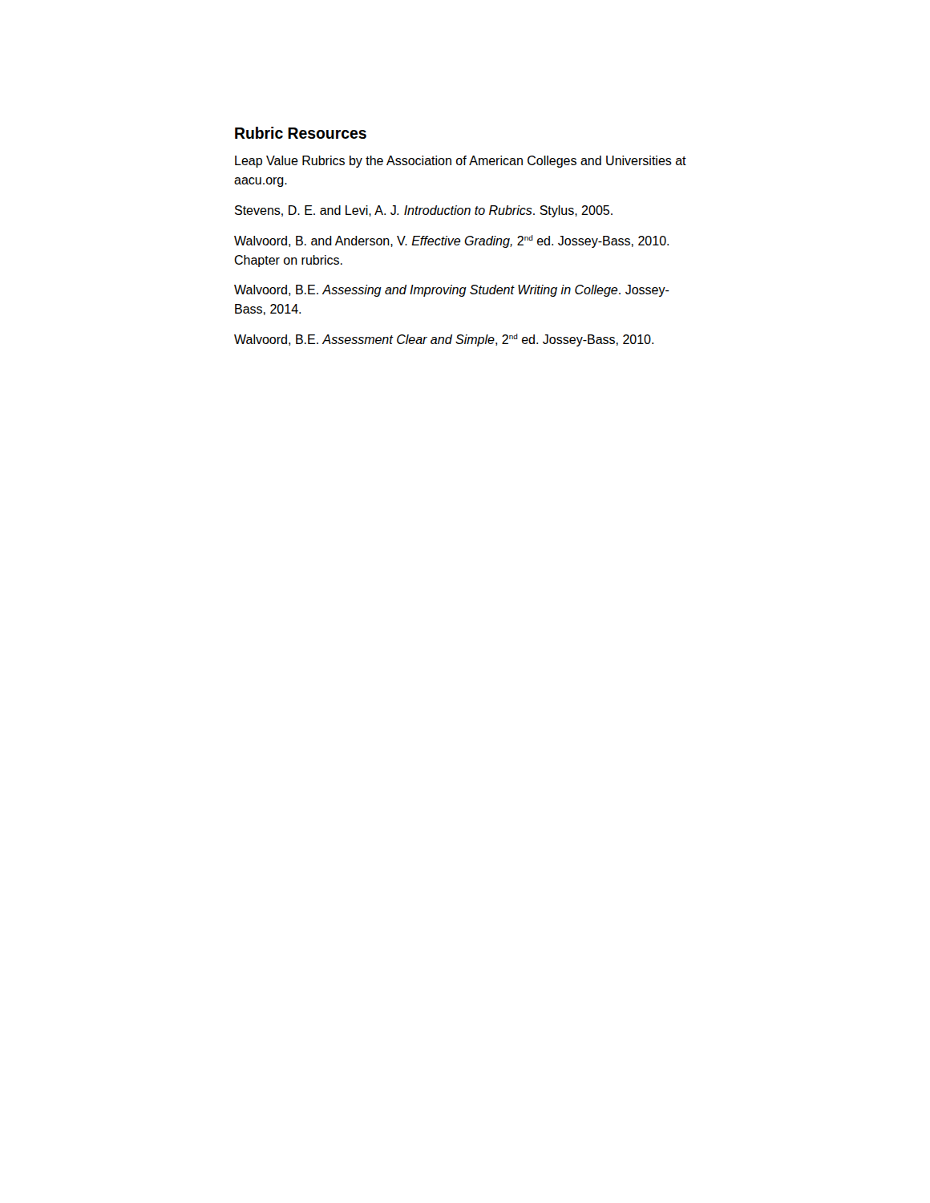Rubric Resources
Leap Value Rubrics by the Association of American Colleges and Universities at aacu.org.
Stevens, D. E. and Levi, A. J. Introduction to Rubrics. Stylus, 2005.
Walvoord, B. and Anderson, V. Effective Grading, 2nd ed. Jossey-Bass, 2010. Chapter on rubrics.
Walvoord, B.E. Assessing and Improving Student Writing in College. Jossey-Bass, 2014.
Walvoord, B.E. Assessment Clear and Simple, 2nd ed. Jossey-Bass, 2010.